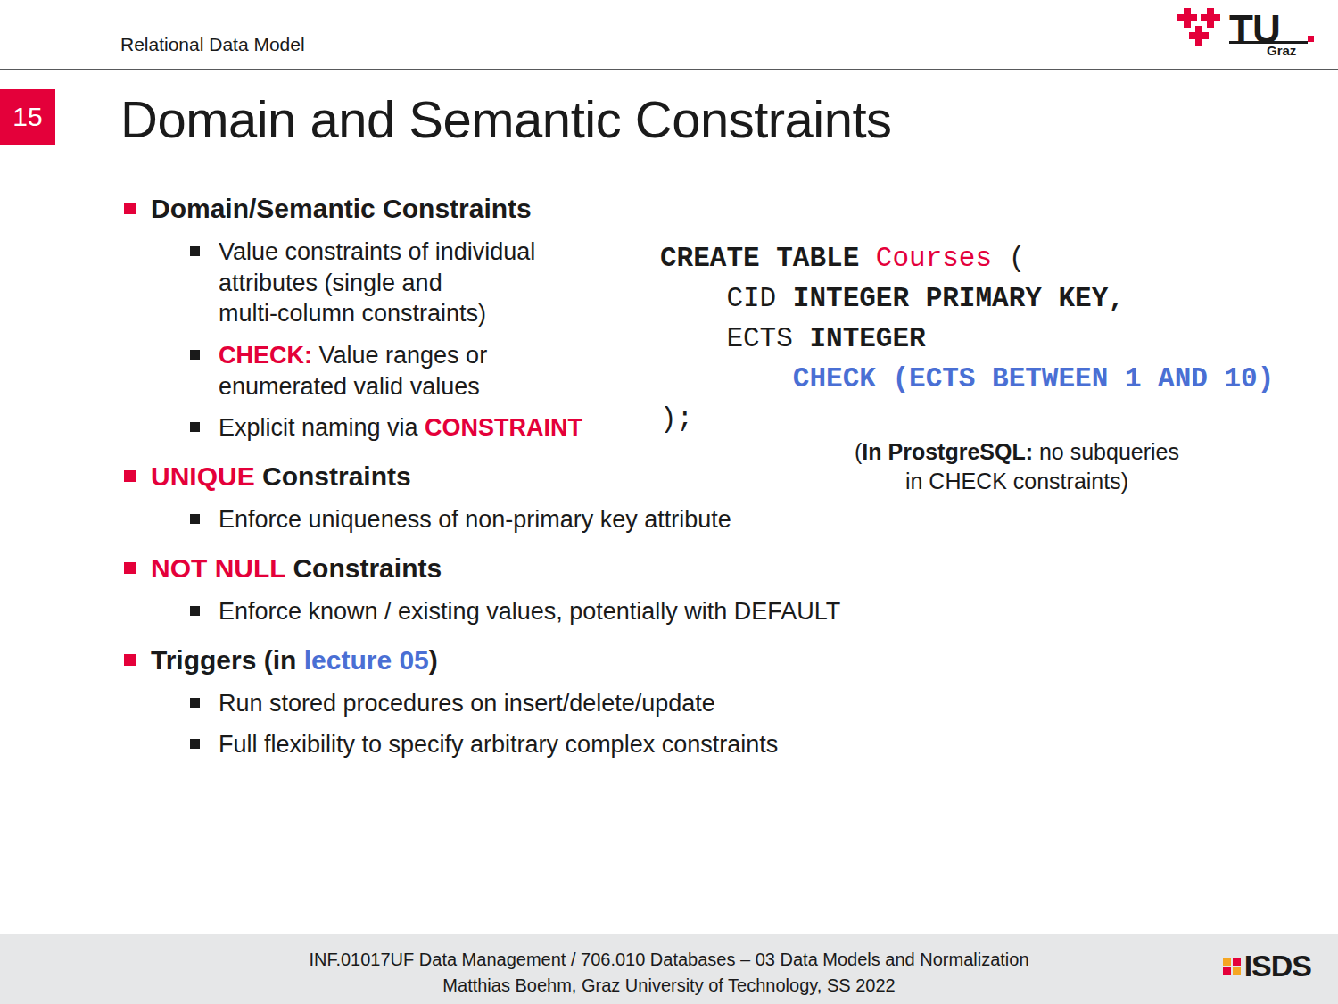Relational Data Model
TU
Graz
15
Domain and Semantic Constraints
Domain/Semantic Constraints
Value constraints of individual
attributes (single and
multi-column constraints)
CHECK: Value ranges or
enumerated valid values
Explicit naming via CONSTRAINT
UNIQUE Constraints
Enforce uniqueness of non-primary key attribute
NOT NULL Constraints
Enforce known / existing values, potentially with DEFAULT
Triggers (in lecture 05)
Run stored procedures on insert/delete/update
Full flexibility to specify arbitrary complex constraints
CREATE TABLE Courses ( CID INTEGER PRIMARY KEY, ECTS INTEGER CHECK (ECTS BETWEEN 1 AND 10) );
(In ProstgreSQL: no subqueries
in CHECK constraints)
INF.01017UF Data Management / 706.010 Databases – 03 Data Models and Normalization
Matthias Boehm, Graz University of Technology, SS 2022
ISDS